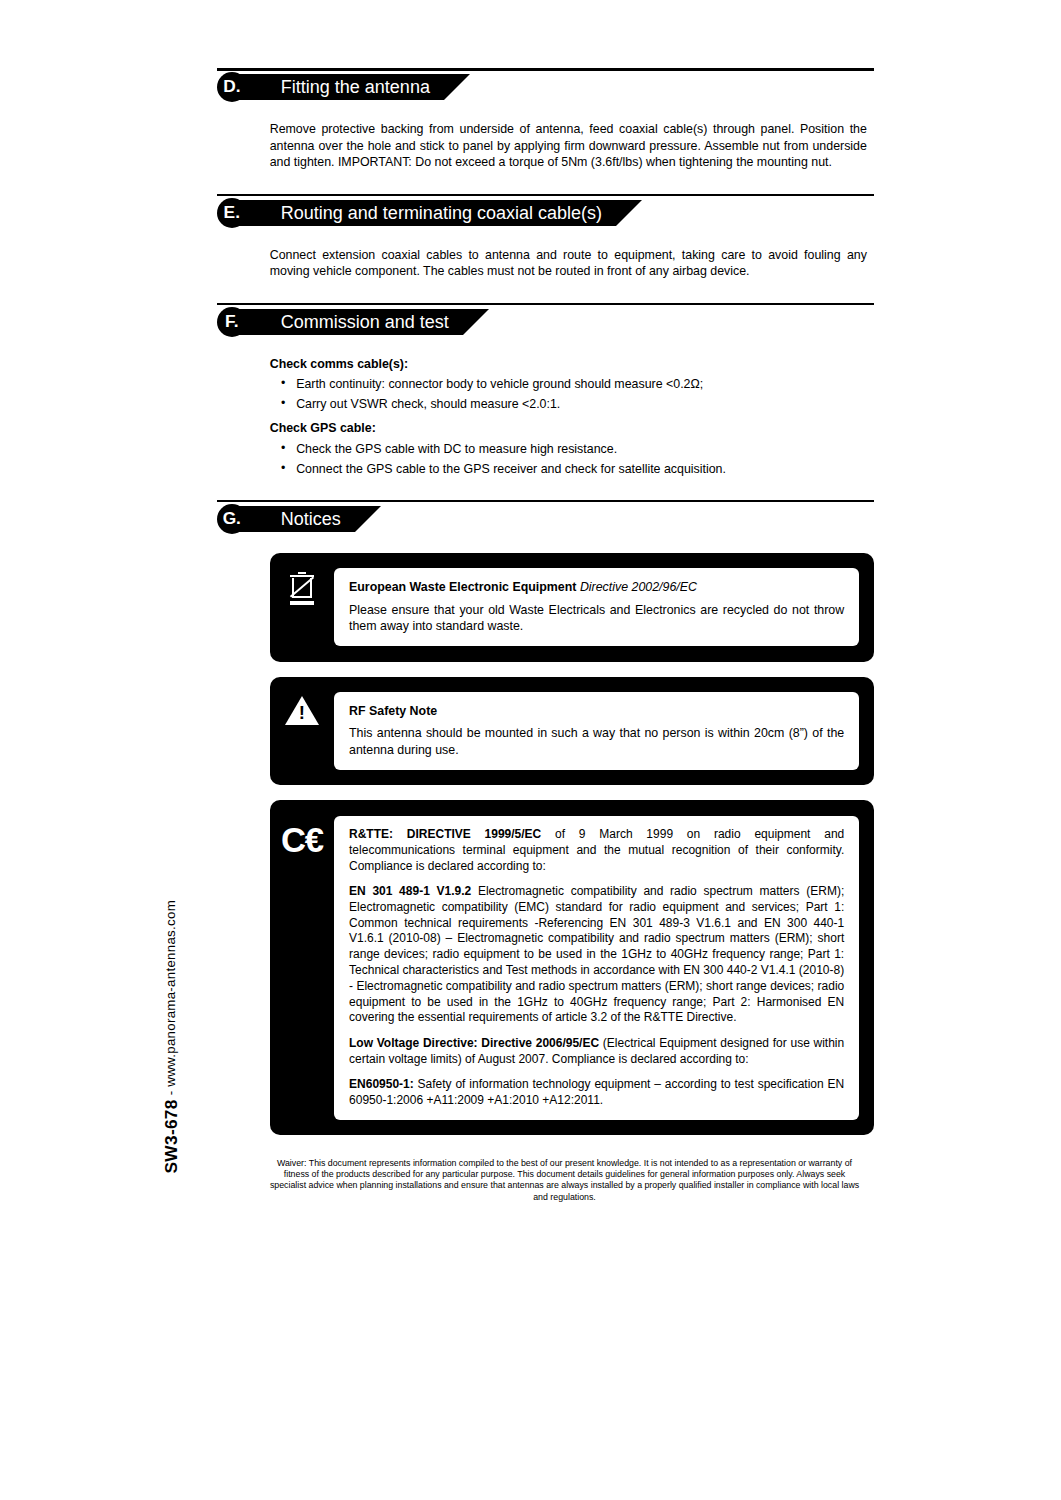SW3-678 - www.panorama-antennas.com
D.
Fitting the antenna
Remove protective backing from underside of antenna, feed coaxial cable(s) through panel. Position the antenna over the hole and stick to panel by applying firm downward pressure. Assemble nut from underside and tighten. IMPORTANT: Do not exceed a torque of 5Nm (3.6ft/lbs) when tightening the mounting nut.
E.
Routing and terminating coaxial cable(s)
Connect extension coaxial cables to antenna and route to equipment, taking care to avoid fouling any moving vehicle component. The cables must not be routed in front of any airbag device.
F.
Commission and test
Check comms cable(s):
Earth continuity: connector body to vehicle ground should measure <0.2Ω;
Carry out VSWR check, should measure <2.0:1.
Check GPS cable:
Check the GPS cable with DC to measure high resistance.
Connect the GPS cable to the GPS receiver and check for satellite acquisition.
G.
Notices
European Waste Electronic Equipment Directive 2002/96/EC
Please ensure that your old Waste Electricals and Electronics are recycled do not throw them away into standard waste.
!
RF Safety Note
This antenna should be mounted in such a way that no person is within 20cm (8”) of the antenna during use.
C€
R&TTE: DIRECTIVE 1999/5/EC of 9 March 1999 on radio equipment and telecommunications terminal equipment and the mutual recognition of their conformity. Compliance is declared according to:
EN 301 489-1 V1.9.2 Electromagnetic compatibility and radio spectrum matters (ERM); Electromagnetic compatibility (EMC) standard for radio equipment and services; Part 1: Common technical requirements -Referencing EN 301 489-3 V1.6.1 and EN 300 440-1 V1.6.1 (2010-08) – Electromagnetic compatibility and radio spectrum matters (ERM); short range devices; radio equipment to be used in the 1GHz to 40GHz frequency range; Part 1: Technical characteristics and Test methods in accordance with EN 300 440-2 V1.4.1 (2010-8) - Electromagnetic compatibility and radio spectrum matters (ERM); short range devices; radio equipment to be used in the 1GHz to 40GHz frequency range; Part 2: Harmonised EN covering the essential requirements of article 3.2 of the R&TTE Directive.
Low Voltage Directive: Directive 2006/95/EC (Electrical Equipment designed for use within certain voltage limits) of August 2007. Compliance is declared according to:
EN60950-1: Safety of information technology equipment – according to test specification EN 60950-1:2006 +A11:2009 +A1:2010 +A12:2011.
Waiver: This document represents information compiled to the best of our present knowledge. It is not intended to as a representation or warranty of fitness of the products described for any particular purpose. This document details guidelines for general information purposes only. Always seek specialist advice when planning installations and ensure that antennas are always installed by a properly qualified installer in compliance with local laws and regulations.